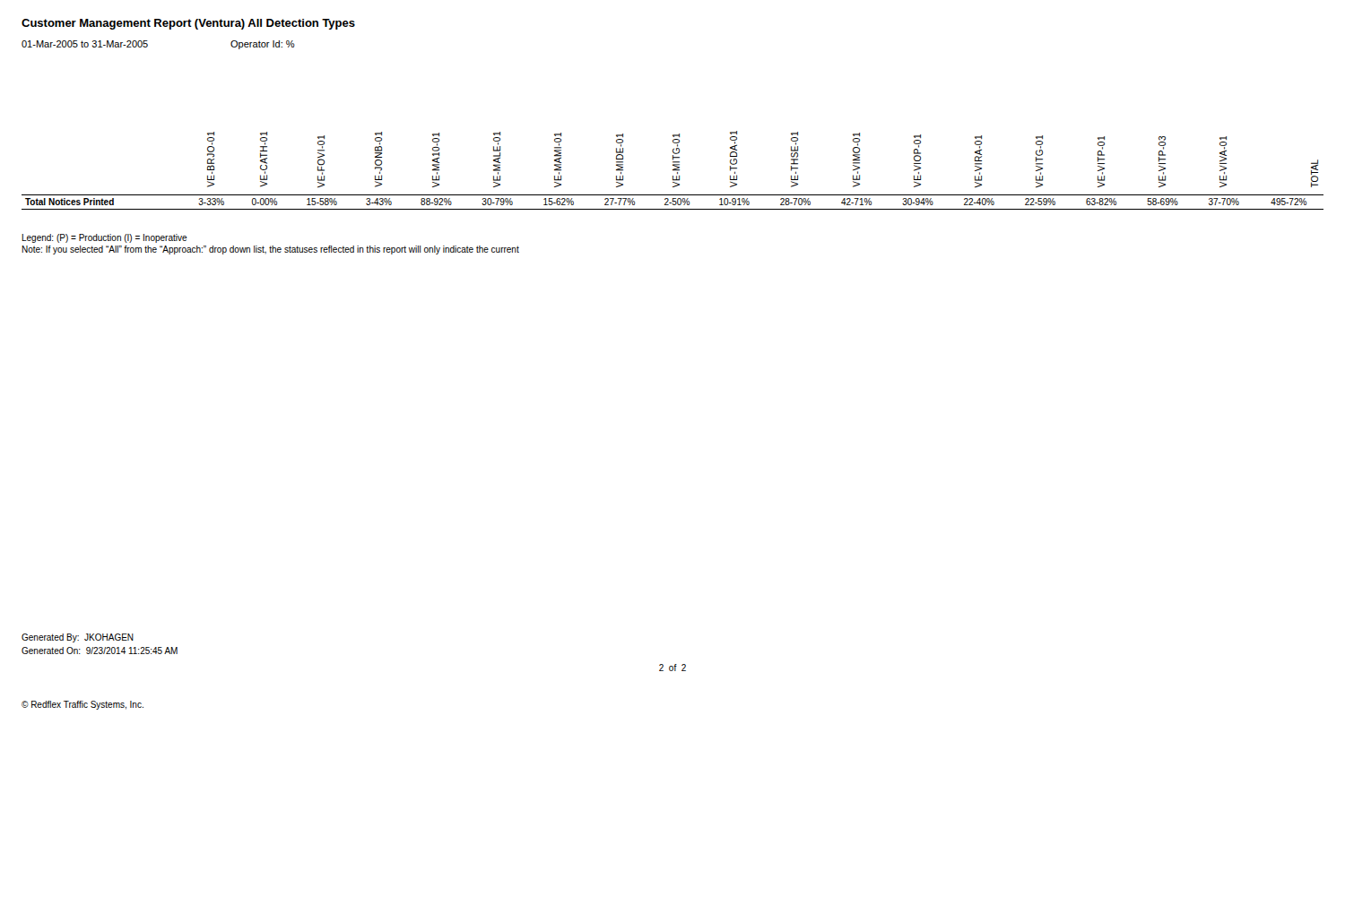Customer Management Report (Ventura) All Detection Types
01-Mar-2005 to 31-Mar-2005 Operator Id: %
| | VE-BRJO-01 | VE-CATH-01 | VE-FOVI-01 | VE-JONB-01 | VE-MA10-01 | VE-MALE-01 | VE-MAMI-01 | VE-MIDE-01 | VE-MITG-01 | VE-TGDA-01 | VE-THSE-01 | VE-VIMO-01 | VE-VIOP-01 | VE-VIRA-01 | VE-VITG-01 | VE-VITP-01 | VE-VITP-03 | VE-VIVA-01 | TOTAL |
| --- | --- | --- | --- | --- | --- | --- | --- | --- | --- | --- | --- | --- | --- | --- | --- | --- | --- | --- | --- |
| Total Notices Printed | 3-33% | 0-00% | 15-58% | 3-43% | 88-92% | 30-79% | 15-62% | 27-77% | 2-50% | 10-91% | 28-70% | 42-71% | 30-94% | 22-40% | 22-59% | 63-82% | 58-69% | 37-70% | 495-72% |
Legend: (P) = Production (I) = Inoperative
Note: If you selected “All” from the “Approach:” drop down list, the statuses reflected in this report will only indicate the current
Generated By: JKOHAGEN
Generated On: 9/23/2014 11:25:45 AM
2 of 2
© Redflex Traffic Systems, Inc.